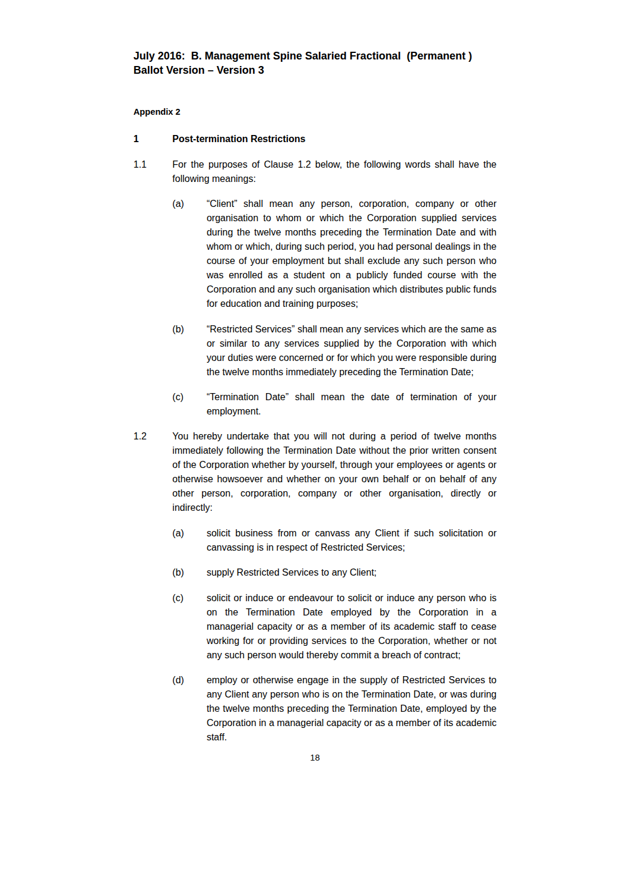July 2016: B. Management Spine Salaried Fractional (Permanent )
Ballot Version – Version 3
Appendix 2
1
Post-termination Restrictions
1.1
For the purposes of Clause 1.2 below, the following words shall have the following meanings:
(a)
“Client” shall mean any person, corporation, company or other organisation to whom or which the Corporation supplied services during the twelve months preceding the Termination Date and with whom or which, during such period, you had personal dealings in the course of your employment but shall exclude any such person who was enrolled as a student on a publicly funded course with the Corporation and any such organisation which distributes public funds for education and training purposes;
(b)
“Restricted Services” shall mean any services which are the same as or similar to any services supplied by the Corporation with which your duties were concerned or for which you were responsible during the twelve months immediately preceding the Termination Date;
(c)
“Termination Date” shall mean the date of termination of your employment.
1.2
You hereby undertake that you will not during a period of twelve months immediately following the Termination Date without the prior written consent of the Corporation whether by yourself, through your employees or agents or otherwise howsoever and whether on your own behalf or on behalf of any other person, corporation, company or other organisation, directly or indirectly:
(a)
solicit business from or canvass any Client if such solicitation or canvassing is in respect of Restricted Services;
(b)
supply Restricted Services to any Client;
(c)
solicit or induce or endeavour to solicit or induce any person who is on the Termination Date employed by the Corporation in a managerial capacity or as a member of its academic staff to cease working for or providing services to the Corporation, whether or not any such person would thereby commit a breach of contract;
(d)
employ or otherwise engage in the supply of Restricted Services to any Client any person who is on the Termination Date, or was during the twelve months preceding the Termination Date, employed by the Corporation in a managerial capacity or as a member of its academic staff.
18